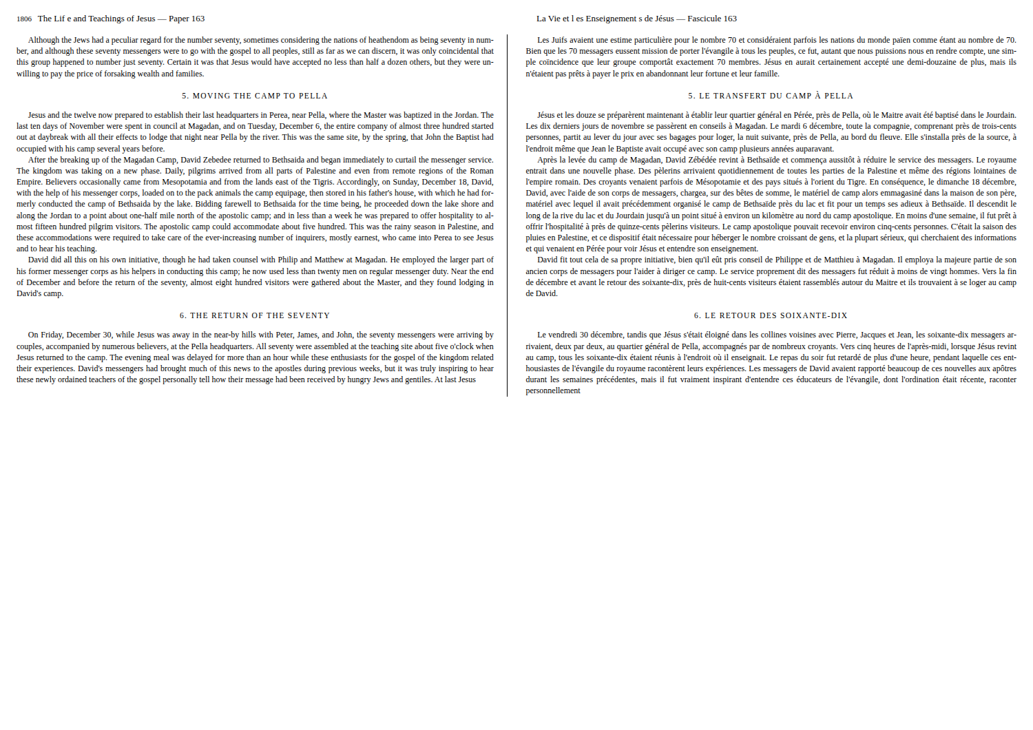1806 The Lif e and Teachings of Jesus — Paper 163
La Vie et l es Enseignement s de Jésus — Fascicule 163
Although the Jews had a peculiar regard for the number seventy, sometimes considering the nations of heathendom as being seventy in number, and although these seventy messengers were to go with the gospel to all peoples, still as far as we can discern, it was only coincidental that this group happened to number just seventy. Certain it was that Jesus would have accepted no less than half a dozen others, but they were unwilling to pay the price of forsaking wealth and families.
5. Moving the Camp to Pella
Jesus and the twelve now prepared to establish their last headquarters in Perea, near Pella, where the Master was baptized in the Jordan. The last ten days of November were spent in council at Magadan, and on Tuesday, December 6, the entire company of almost three hundred started out at daybreak with all their effects to lodge that night near Pella by the river. This was the same site, by the spring, that John the Baptist had occupied with his camp several years before.
After the breaking up of the Magadan Camp, David Zebedee returned to Bethsaida and began immediately to curtail the messenger service. The kingdom was taking on a new phase. Daily, pilgrims arrived from all parts of Palestine and even from remote regions of the Roman Empire. Believers occasionally came from Mesopotamia and from the lands east of the Tigris. Accordingly, on Sunday, December 18, David, with the help of his messenger corps, loaded on to the pack animals the camp equipage, then stored in his father's house, with which he had formerly conducted the camp of Bethsaida by the lake. Bidding farewell to Bethsaida for the time being, he proceeded down the lake shore and along the Jordan to a point about one-half mile north of the apostolic camp; and in less than a week he was prepared to offer hospitality to almost fifteen hundred pilgrim visitors. The apostolic camp could accommodate about five hundred. This was the rainy season in Palestine, and these accommodations were required to take care of the ever-increasing number of inquirers, mostly earnest, who came into Perea to see Jesus and to hear his teaching.
David did all this on his own initiative, though he had taken counsel with Philip and Matthew at Magadan. He employed the larger part of his former messenger corps as his helpers in conducting this camp; he now used less than twenty men on regular messenger duty. Near the end of December and before the return of the seventy, almost eight hundred visitors were gathered about the Master, and they found lodging in David's camp.
6. The Return of the Seventy
On Friday, December 30, while Jesus was away in the near-by hills with Peter, James, and John, the seventy messengers were arriving by couples, accompanied by numerous believers, at the Pella headquarters. All seventy were assembled at the teaching site about five o'clock when Jesus returned to the camp. The evening meal was delayed for more than an hour while these enthusiasts for the gospel of the kingdom related their experiences. David's messengers had brought much of this news to the apostles during previous weeks, but it was truly inspiring to hear these newly ordained teachers of the gospel personally tell how their message had been received by hungry Jews and gentiles. At last Jesus
Les Juifs avaient une estime particulière pour le nombre 70 et considéraient parfois les nations du monde païen comme étant au nombre de 70. Bien que les 70 messagers eussent mission de porter l'évangile à tous les peuples, ce fut, autant que nous puissions nous en rendre compte, une simple coïncidence que leur groupe comportât exactement 70 membres. Jésus en aurait certainement accepté une demi-douzaine de plus, mais ils n'étaient pas prêts à payer le prix en abandonnant leur fortune et leur famille.
5. Le Transfert du Camp à Pella
Jésus et les douze se préparèrent maintenant à établir leur quartier général en Pérée, près de Pella, où le Maitre avait été baptisé dans le Jourdain. Les dix derniers jours de novembre se passèrent en conseils à Magadan. Le mardi 6 décembre, toute la compagnie, comprenant près de trois-cents personnes, partit au lever du jour avec ses bagages pour loger, la nuit suivante, près de Pella, au bord du fleuve. Elle s'installa près de la source, à l'endroit même que Jean le Baptiste avait occupé avec son camp plusieurs années auparavant.
Après la levée du camp de Magadan, David Zébédée revint à Bethsaïde et commença aussitôt à réduire le service des messagers. Le royaume entrait dans une nouvelle phase. Des pèlerins arrivaient quotidiennement de toutes les parties de la Palestine et même des régions lointaines de l'empire romain. Des croyants venaient parfois de Mésopotamie et des pays situés à l'orient du Tigre. En conséquence, le dimanche 18 décembre, David, avec l'aide de son corps de messagers, chargea, sur des bêtes de somme, le matériel de camp alors emmagasiné dans la maison de son père, matériel avec lequel il avait précédemment organisé le camp de Bethsaïde près du lac et fit pour un temps ses adieux à Bethsaïde. Il descendit le long de la rive du lac et du Jourdain jusqu'à un point situé à environ un kilomètre au nord du camp apostolique. En moins d'une semaine, il fut prêt à offrir l'hospitalité à près de quinze-cents pèlerins visiteurs. Le camp apostolique pouvait recevoir environ cinq-cents personnes. C'était la saison des pluies en Palestine, et ce dispositif était nécessaire pour héberger le nombre croissant de gens, et la plupart sérieux, qui cherchaient des informations et qui venaient en Pérée pour voir Jésus et entendre son enseignement.
David fit tout cela de sa propre initiative, bien qu'il eût pris conseil de Philippe et de Matthieu à Magadan. Il employa la majeure partie de son ancien corps de messagers pour l'aider à diriger ce camp. Le service proprement dit des messagers fut réduit à moins de vingt hommes. Vers la fin de décembre et avant le retour des soixante-dix, près de huit-cents visiteurs étaient rassemblés autour du Maitre et ils trouvaient à se loger au camp de David.
6. Le Retour des Soixante-Dix
Le vendredi 30 décembre, tandis que Jésus s'était éloigné dans les collines voisines avec Pierre, Jacques et Jean, les soixante-dix messagers arrivaient, deux par deux, au quartier général de Pella, accompagnés par de nombreux croyants. Vers cinq heures de l'après-midi, lorsque Jésus revint au camp, tous les soixante-dix étaient réunis à l'endroit où il enseignait. Le repas du soir fut retardé de plus d'une heure, pendant laquelle ces enthousiastes de l'évangile du royaume racontèrent leurs expériences. Les messagers de David avaient rapporté beaucoup de ces nouvelles aux apôtres durant les semaines précédentes, mais il fut vraiment inspirant d'entendre ces éducateurs de l'évangile, dont l'ordination était récente, raconter personnellement